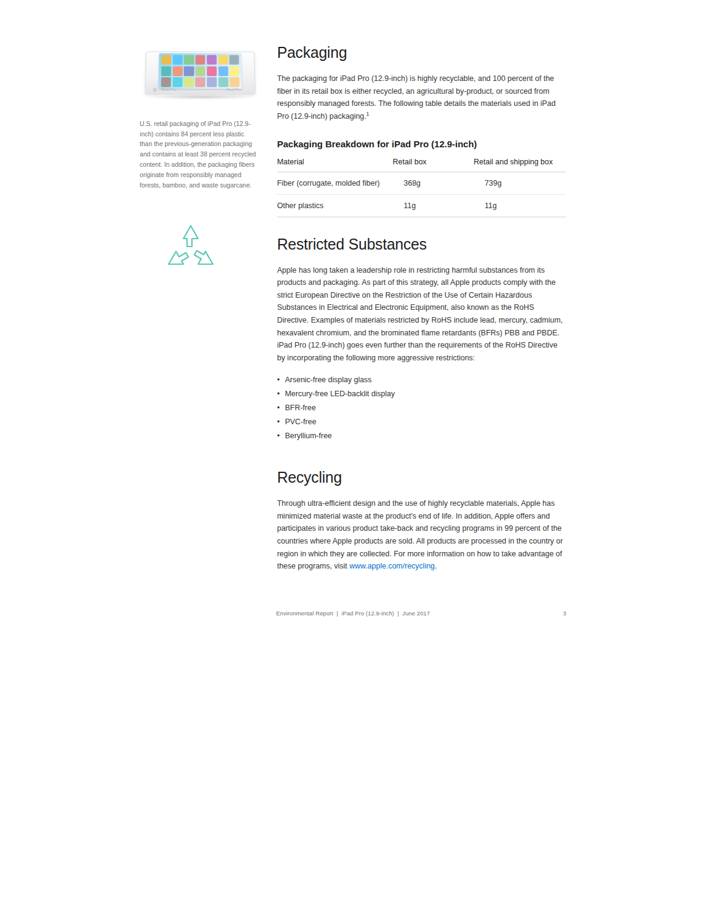iPad Pro
iPad Pro
U.S. retail packaging of iPad Pro (12.9-inch) contains 84 percent less plastic than the previous-generation packaging and contains at least 38 percent recycled content. In addition, the packaging fibers originate from responsibly managed forests, bamboo, and waste sugarcane.
Packaging
The packaging for iPad Pro (12.9-inch) is highly recyclable, and 100 percent of the fiber in its retail box is either recycled, an agricultural by-product, or sourced from responsibly managed forests. The following table details the materials used in iPad Pro (12.9-inch) packaging.1
Packaging Breakdown for iPad Pro (12.9-inch)
| Material | Retail box | Retail and shipping box |
| --- | --- | --- |
| Fiber (corrugate, molded fiber) | 368g | 739g |
| Other plastics | 11g | 11g |
Restricted Substances
Apple has long taken a leadership role in restricting harmful substances from its products and packaging. As part of this strategy, all Apple products comply with the strict European Directive on the Restriction of the Use of Certain Hazardous Substances in Electrical and Electronic Equipment, also known as the RoHS Directive. Examples of materials restricted by RoHS include lead, mercury, cadmium, hexavalent chromium, and the brominated flame retardants (BFRs) PBB and PBDE. iPad Pro (12.9-inch) goes even further than the requirements of the RoHS Directive by incorporating the following more aggressive restrictions:
Arsenic-free display glass
Mercury-free LED-backlit display
BFR-free
PVC-free
Beryllium-free
Recycling
Through ultra-efficient design and the use of highly recyclable materials, Apple has minimized material waste at the product's end of life. In addition, Apple offers and participates in various product take-back and recycling programs in 99 percent of the countries where Apple products are sold. All products are processed in the country or region in which they are collected. For more information on how to take advantage of these programs, visit www.apple.com/recycling.
Environmental Report | iPad Pro (12.9-inch) | June 2017 3